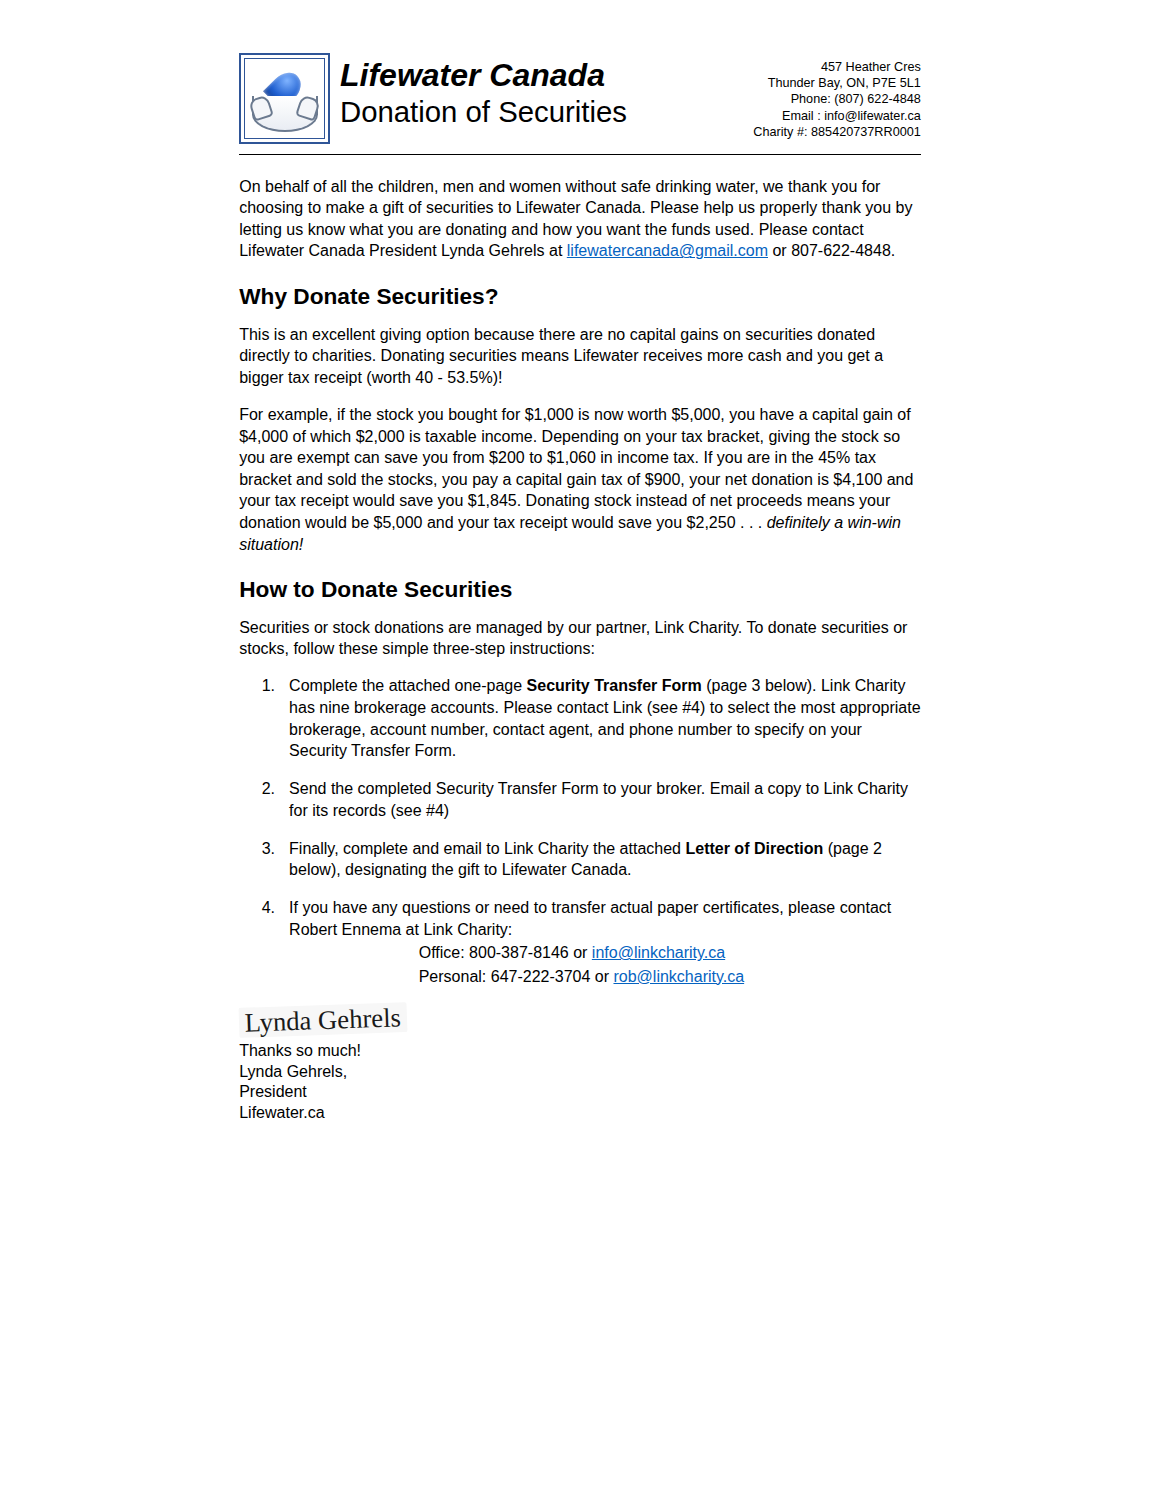Lifewater Canada
Donation of Securities
457 Heather Cres
Thunder Bay, ON, P7E 5L1
Phone: (807) 622-4848
Email : info@lifewater.ca
Charity #: 885420737RR0001
On behalf of all the children, men and women without safe drinking water, we thank you for choosing to make a gift of securities to Lifewater Canada. Please help us properly thank you by letting us know what you are donating and how you want the funds used. Please contact Lifewater Canada President Lynda Gehrels at lifewatercanada@gmail.com or 807-622-4848.
Why Donate Securities?
This is an excellent giving option because there are no capital gains on securities donated directly to charities. Donating securities means Lifewater receives more cash and you get a bigger tax receipt (worth 40 - 53.5%)!
For example, if the stock you bought for $1,000 is now worth $5,000, you have a capital gain of $4,000 of which $2,000 is taxable income. Depending on your tax bracket, giving the stock so you are exempt can save you from $200 to $1,060 in income tax. If you are in the 45% tax bracket and sold the stocks, you pay a capital gain tax of $900, your net donation is $4,100 and your tax receipt would save you $1,845. Donating stock instead of net proceeds means your donation would be $5,000 and your tax receipt would save you $2,250 . . . definitely a win-win situation!
How to Donate Securities
Securities or stock donations are managed by our partner, Link Charity. To donate securities or stocks, follow these simple three-step instructions:
Complete the attached one-page Security Transfer Form (page 3 below). Link Charity has nine brokerage accounts. Please contact Link (see #4) to select the most appropriate brokerage, account number, contact agent, and phone number to specify on your Security Transfer Form.
Send the completed Security Transfer Form to your broker. Email a copy to Link Charity for its records (see #4)
Finally, complete and email to Link Charity the attached Letter of Direction (page 2 below), designating the gift to Lifewater Canada.
If you have any questions or need to transfer actual paper certificates, please contact Robert Ennema at Link Charity:
Office: 800-387-8146 or info@linkcharity.ca
Personal: 647-222-3704 or rob@linkcharity.ca
Lynda Gehrels
Thanks so much!
Lynda Gehrels,
President
Lifewater.ca